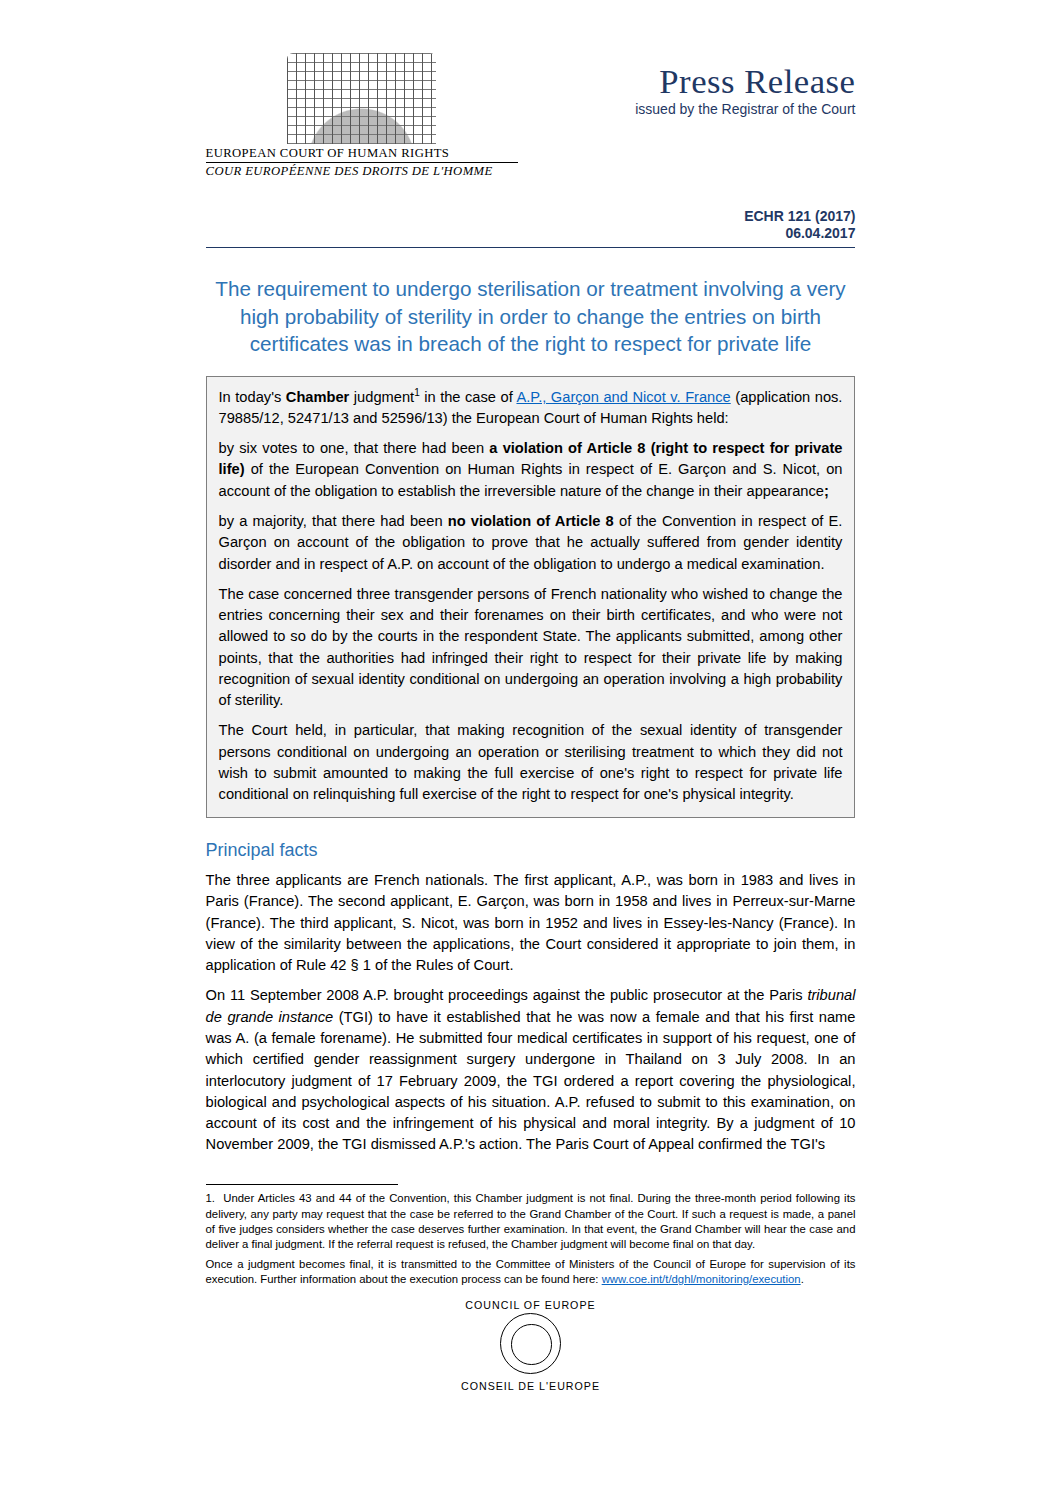EUROPEAN COURT OF HUMAN RIGHTS
COUR EUROPÉENNE DES DROITS DE L'HOMME
Press Release
issued by the Registrar of the Court
ECHR 121 (2017)
06.04.2017
The requirement to undergo sterilisation or treatment involving a very high probability of sterility in order to change the entries on birth certificates was in breach of the right to respect for private life
In today's Chamber judgment1 in the case of A.P., Garçon and Nicot v. France (application nos. 79885/12, 52471/13 and 52596/13) the European Court of Human Rights held:
by six votes to one, that there had been a violation of Article 8 (right to respect for private life) of the European Convention on Human Rights in respect of E. Garçon and S. Nicot, on account of the obligation to establish the irreversible nature of the change in their appearance;
by a majority, that there had been no violation of Article 8 of the Convention in respect of E. Garçon on account of the obligation to prove that he actually suffered from gender identity disorder and in respect of A.P. on account of the obligation to undergo a medical examination.
The case concerned three transgender persons of French nationality who wished to change the entries concerning their sex and their forenames on their birth certificates, and who were not allowed to so do by the courts in the respondent State. The applicants submitted, among other points, that the authorities had infringed their right to respect for their private life by making recognition of sexual identity conditional on undergoing an operation involving a high probability of sterility.
The Court held, in particular, that making recognition of the sexual identity of transgender persons conditional on undergoing an operation or sterilising treatment to which they did not wish to submit amounted to making the full exercise of one's right to respect for private life conditional on relinquishing full exercise of the right to respect for one's physical integrity.
Principal facts
The three applicants are French nationals. The first applicant, A.P., was born in 1983 and lives in Paris (France). The second applicant, E. Garçon, was born in 1958 and lives in Perreux-sur-Marne (France). The third applicant, S. Nicot, was born in 1952 and lives in Essey-les-Nancy (France). In view of the similarity between the applications, the Court considered it appropriate to join them, in application of Rule 42 § 1 of the Rules of Court.
On 11 September 2008 A.P. brought proceedings against the public prosecutor at the Paris tribunal de grande instance (TGI) to have it established that he was now a female and that his first name was A. (a female forename). He submitted four medical certificates in support of his request, one of which certified gender reassignment surgery undergone in Thailand on 3 July 2008. In an interlocutory judgment of 17 February 2009, the TGI ordered a report covering the physiological, biological and psychological aspects of his situation. A.P. refused to submit to this examination, on account of its cost and the infringement of his physical and moral integrity. By a judgment of 10 November 2009, the TGI dismissed A.P.'s action. The Paris Court of Appeal confirmed the TGI's
1. Under Articles 43 and 44 of the Convention, this Chamber judgment is not final. During the three-month period following its delivery, any party may request that the case be referred to the Grand Chamber of the Court. If such a request is made, a panel of five judges considers whether the case deserves further examination. In that event, the Grand Chamber will hear the case and deliver a final judgment. If the referral request is refused, the Chamber judgment will become final on that day.
Once a judgment becomes final, it is transmitted to the Committee of Ministers of the Council of Europe for supervision of its execution. Further information about the execution process can be found here: www.coe.int/t/dghl/monitoring/execution.
COUNCIL OF EUROPE
CONSEIL DE L'EUROPE